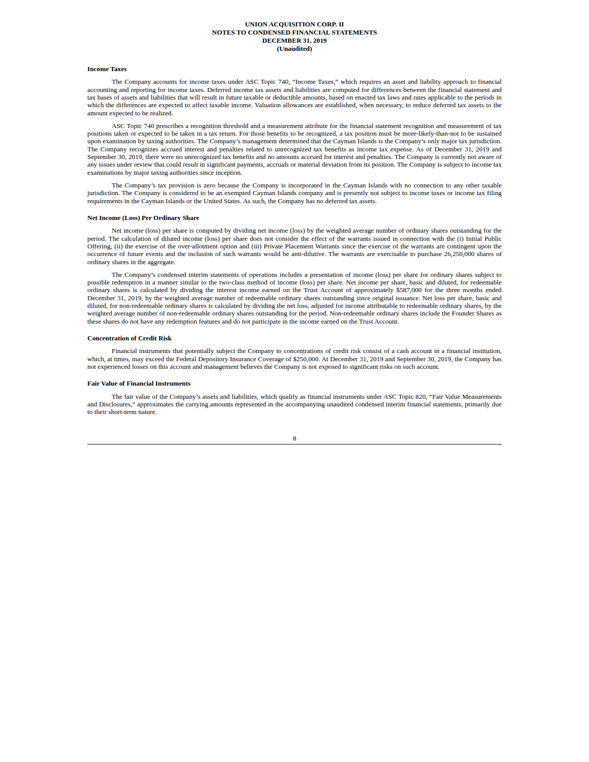UNION ACQUISITION CORP. II
NOTES TO CONDENSED FINANCIAL STATEMENTS
DECEMBER 31, 2019
(Unaudited)
Income Taxes
The Company accounts for income taxes under ASC Topic 740, “Income Taxes,” which requires an asset and liability approach to financial accounting and reporting for income taxes. Deferred income tax assets and liabilities are computed for differences between the financial statement and tax bases of assets and liabilities that will result in future taxable or deductible amounts, based on enacted tax laws and rates applicable to the periods in which the differences are expected to affect taxable income. Valuation allowances are established, when necessary, to reduce deferred tax assets to the amount expected to be realized.
ASC Topic 740 prescribes a recognition threshold and a measurement attribute for the financial statement recognition and measurement of tax positions taken or expected to be taken in a tax return. For those benefits to be recognized, a tax position must be more-likely-than-not to be sustained upon examination by taxing authorities. The Company’s management determined that the Cayman Islands is the Company’s only major tax jurisdiction. The Company recognizes accrued interest and penalties related to unrecognized tax benefits as income tax expense. As of December 31, 2019 and September 30, 2019, there were no unrecognized tax benefits and no amounts accrued for interest and penalties. The Company is currently not aware of any issues under review that could result in significant payments, accruals or material deviation from its position. The Company is subject to income tax examinations by major taxing authorities since inception.
The Company’s tax provision is zero because the Company is incorporated in the Cayman Islands with no connection to any other taxable jurisdiction. The Company is considered to be an exempted Cayman Islands company and is presently not subject to income taxes or income tax filing requirements in the Cayman Islands or the United States. As such, the Company has no deferred tax assets.
Net Income (Loss) Per Ordinary Share
Net income (loss) per share is computed by dividing net income (loss) by the weighted average number of ordinary shares outstanding for the period. The calculation of diluted income (loss) per share does not consider the effect of the warrants issued in connection with the (i) Initial Public Offering, (ii) the exercise of the over-allotment option and (iii) Private Placement Warrants since the exercise of the warrants are contingent upon the occurrence of future events and the inclusion of such warrants would be anti-dilutive. The warrants are exercisable to purchase 26,250,000 shares of ordinary shares in the aggregate.
The Company’s condensed interim statements of operations includes a presentation of income (loss) per share for ordinary shares subject to possible redemption in a manner similar to the two-class method of income (loss) per share. Net income per share, basic and diluted, for redeemable ordinary shares is calculated by dividing the interest income earned on the Trust Account of approximately $587,000 for the three months ended December 31, 2019, by the weighted average number of redeemable ordinary shares outstanding since original issuance. Net loss per share, basic and diluted, for non-redeemable ordinary shares is calculated by dividing the net loss, adjusted for income attributable to redeemable ordinary shares, by the weighted average number of non-redeemable ordinary shares outstanding for the period. Non-redeemable ordinary shares include the Founder Shares as these shares do not have any redemption features and do not participate in the income earned on the Trust Account.
Concentration of Credit Risk
Financial instruments that potentially subject the Company to concentrations of credit risk consist of a cash account in a financial institution, which, at times, may exceed the Federal Depository Insurance Coverage of $250,000. At December 31, 2019 and September 30, 2019, the Company has not experienced losses on this account and management believes the Company is not exposed to significant risks on such account.
Fair Value of Financial Instruments
The fair value of the Company’s assets and liabilities, which qualify as financial instruments under ASC Topic 820, “Fair Value Measurements and Disclosures,” approximates the carrying amounts represented in the accompanying unaudited condensed interim financial statements, primarily due to their short-term nature.
8